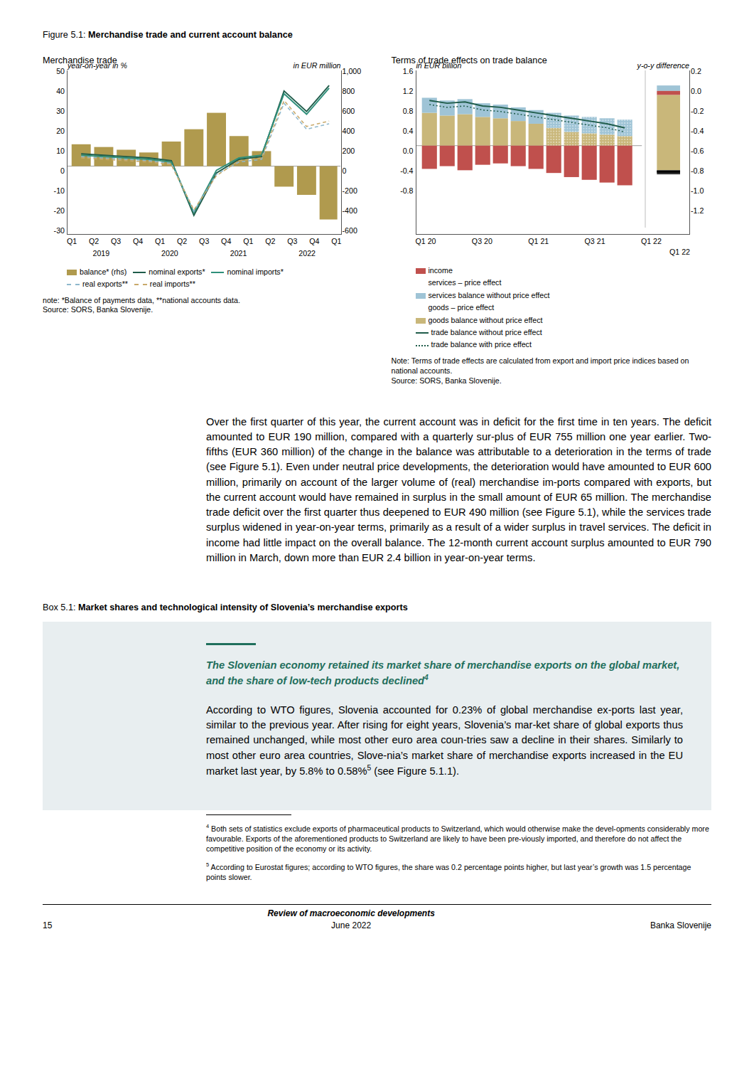Figure 5.1: Merchandise trade and current account balance
Merchandise trade
year-on-year in % in EUR million 50 40 30 20 10 0 -10 -20 -30 1,000 800 600 400 200 0 -200 -400 -600
Q1 Q2 Q3 Q4 Q1 Q2 Q3 Q4 Q1 Q2 Q3 Q4 Q1
2019202020212022
balance* (rhs) nominal exports* nominal imports*
real exports** real imports**
note: *Balance of payments data, **national accounts data.
Source: SORS, Banka Slovenije.
Terms of trade effects on trade balance
in EUR billion y-o-y difference 1.6 1.2 0.8 0.4 0.0 -0.4 -0.8 0.2 0.0 -0.2 -0.4 -0.6 -0.8 -1.0 -1.2
Q1 20 Q3 20 Q1 21 Q3 21 Q1 22
Q1 22
income
services – price effect
services balance without price effect
goods – price effect
goods balance without price effect
trade balance without price effect
trade balance with price effect
Note: Terms of trade effects are calculated from export and import price indices based on national accounts.
Source: SORS, Banka Slovenije.
Over the first quarter of this year, the current account was in deficit for the first time in ten years. The deficit amounted to EUR 190 million, compared with a quarterly sur-plus of EUR 755 million one year earlier. Two-fifths (EUR 360 million) of the change in the balance was attributable to a deterioration in the terms of trade (see Figure 5.1). Even under neutral price developments, the deterioration would have amounted to EUR 600 million, primarily on account of the larger volume of (real) merchandise im-ports compared with exports, but the current account would have remained in surplus in the small amount of EUR 65 million. The merchandise trade deficit over the first quarter thus deepened to EUR 490 million (see Figure 5.1), while the services trade surplus widened in year-on-year terms, primarily as a result of a wider surplus in travel services. The deficit in income had little impact on the overall balance. The 12-month current account surplus amounted to EUR 790 million in March, down more than EUR 2.4 billion in year-on-year terms.
Box 5.1: Market shares and technological intensity of Slovenia’s merchandise exports
The Slovenian economy retained its market share of merchandise exports on the global market, and the share of low-tech products declined4
According to WTO figures, Slovenia accounted for 0.23% of global merchandise ex-ports last year, similar to the previous year. After rising for eight years, Slovenia’s mar-ket share of global exports thus remained unchanged, while most other euro area coun-tries saw a decline in their shares. Similarly to most other euro area countries, Slove-nia’s market share of merchandise exports increased in the EU market last year, by 5.8% to 0.58%5 (see Figure 5.1.1).
4 Both sets of statistics exclude exports of pharmaceutical products to Switzerland, which would otherwise make the devel-opments considerably more favourable. Exports of the aforementioned products to Switzerland are likely to have been pre-viously imported, and therefore do not affect the competitive position of the economy or its activity.
5 According to Eurostat figures; according to WTO figures, the share was 0.2 percentage points higher, but last year’s growth was 1.5 percentage points slower.
15
Review of macroeconomic developments
June 2022
Banka Slovenije